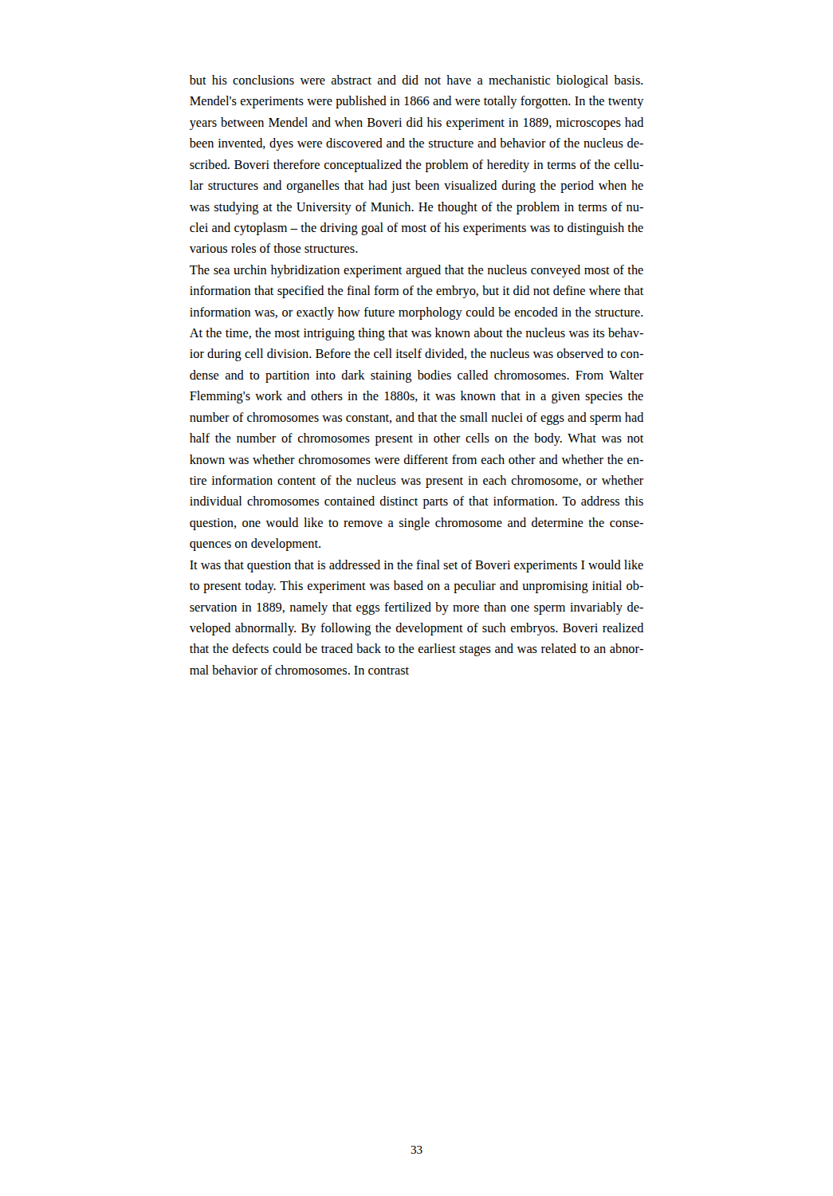but his conclusions were abstract and did not have a mechanistic biological basis. Mendel's experiments were published in 1866 and were totally forgotten. In the twenty years between Mendel and when Boveri did his experiment in 1889, microscopes had been invented, dyes were discovered and the structure and behavior of the nucleus described. Boveri therefore conceptualized the problem of heredity in terms of the cellular structures and organelles that had just been visualized during the period when he was studying at the University of Munich. He thought of the problem in terms of nuclei and cytoplasm – the driving goal of most of his experiments was to distinguish the various roles of those structures.
The sea urchin hybridization experiment argued that the nucleus conveyed most of the information that specified the final form of the embryo, but it did not define where that information was, or exactly how future morphology could be encoded in the structure. At the time, the most intriguing thing that was known about the nucleus was its behavior during cell division. Before the cell itself divided, the nucleus was observed to condense and to partition into dark staining bodies called chromosomes. From Walter Flemming's work and others in the 1880s, it was known that in a given species the number of chromosomes was constant, and that the small nuclei of eggs and sperm had half the number of chromosomes present in other cells on the body. What was not known was whether chromosomes were different from each other and whether the entire information content of the nucleus was present in each chromosome, or whether individual chromosomes contained distinct parts of that information. To address this question, one would like to remove a single chromosome and determine the consequences on development.
It was that question that is addressed in the final set of Boveri experiments I would like to present today. This experiment was based on a peculiar and unpromising initial observation in 1889, namely that eggs fertilized by more than one sperm invariably developed abnormally. By following the development of such embryos. Boveri realized that the defects could be traced back to the earliest stages and was related to an abnormal behavior of chromosomes. In contrast
33